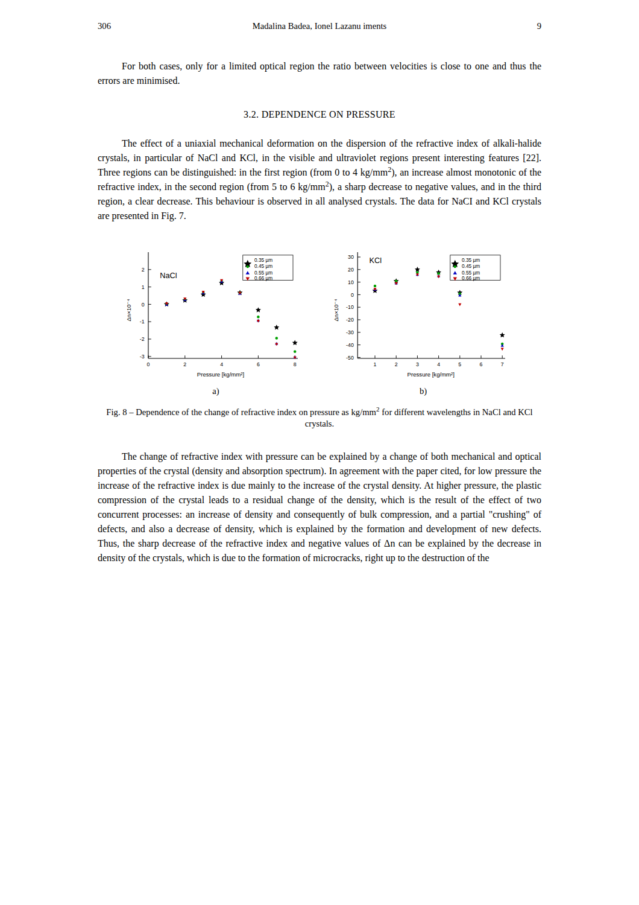306 Madalina Badea, Ionel Lazanu iments 9
For both cases, only for a limited optical region the ratio between velocities is close to one and thus the errors are minimised.
3.2. DEPENDENCE ON PRESSURE
The effect of a uniaxial mechanical deformation on the dispersion of the refractive index of alkali-halide crystals, in particular of NaCl and KCl, in the visible and ultraviolet regions present interesting features [22]. Three regions can be distinguished: in the first region (from 0 to 4 kg/mm2), an increase almost monotonic of the refractive index, in the second region (from 5 to 6 kg/mm2), a sharp decrease to negative values, and in the third region, a clear decrease. This behaviour is observed in all analysed crystals. The data for NaCI and KCl crystals are presented in Fig. 7.
2 1 0 -1 -2 -3 0 2 4 6 8 Pressure [kg/mm²] Δn×10⁻⁴ NaCl 0.35 µm 0.45 µm 0.55 µm 0.66 µm
a)
30 20 10 0 -10 -20 -30 -40 -50 1 2 3 4 5 6 7 Pressure [kg/mm²] Δn×10⁻⁴ KCl 0.35 µm 0.45 µm 0.55 µm 0.66 µm
b)
Fig. 8 – Dependence of the change of refractive index on pressure as kg/mm2 for different wavelengths in NaCl and KCl crystals.
The change of refractive index with pressure can be explained by a change of both mechanical and optical properties of the crystal (density and absorption spectrum). In agreement with the paper cited, for low pressure the increase of the refractive index is due mainly to the increase of the crystal density. At higher pressure, the plastic compression of the crystal leads to a residual change of the density, which is the result of the effect of two concurrent processes: an increase of density and consequently of bulk compression, and a partial "crushing" of defects, and also a decrease of density, which is explained by the formation and development of new defects. Thus, the sharp decrease of the refractive index and negative values of Δn can be explained by the decrease in density of the crystals, which is due to the formation of microcracks, right up to the destruction of the